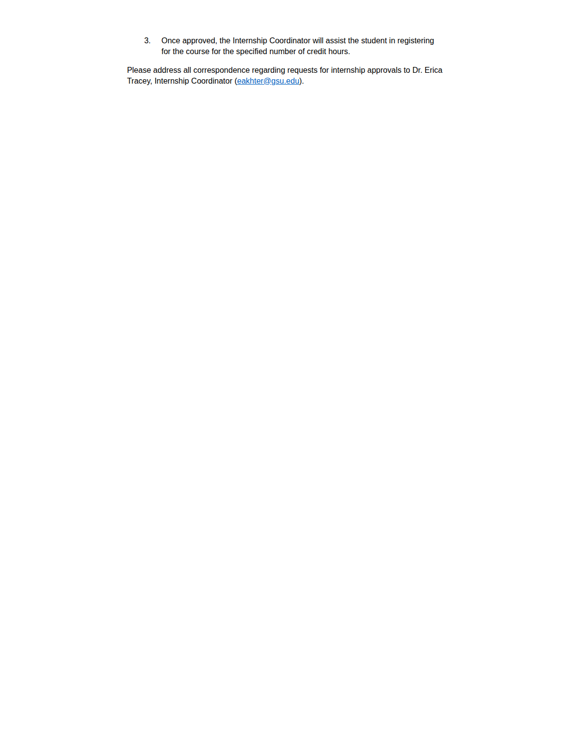Once approved, the Internship Coordinator will assist the student in registering for the course for the specified number of credit hours.
Please address all correspondence regarding requests for internship approvals to Dr. Erica Tracey, Internship Coordinator (eakhter@gsu.edu).